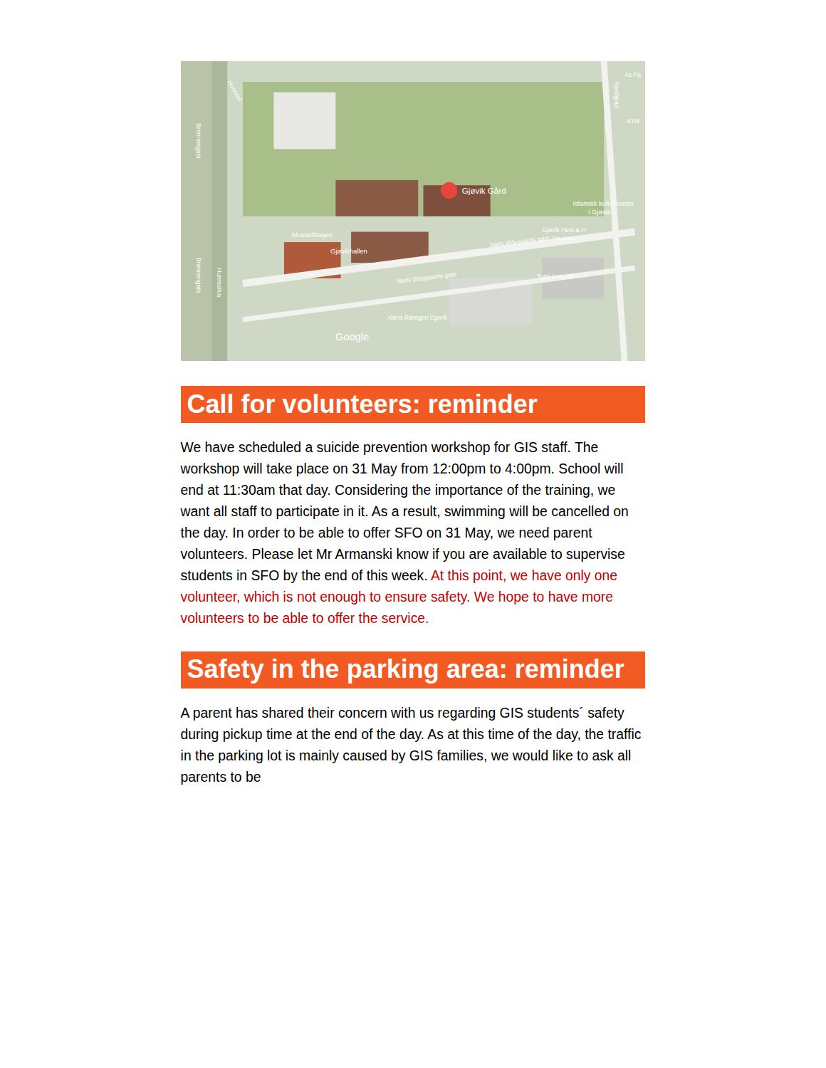Call for volunteers: reminder
We have scheduled a suicide prevention workshop for GIS staff. The workshop will take place on 31 May from 12:00pm to 4:00pm. School will end at 11:30am that day. Considering the importance of the training, we want all staff to participate in it. As a result, swimming will be cancelled on the day. In order to be able to offer SFO on 31 May, we need parent volunteers. Please let Mr Armanski know if you are available to supervise students in SFO by the end of this week. At this point, we have only one volunteer, which is not enough to ensure safety. We hope to have more volunteers to be able to offer the service.
Safety in the parking area: reminder
A parent has shared their concern with us regarding GIS students´ safety during pickup time at the end of the day. As at this time of the day, the traffic in the parking lot is mainly caused by GIS families, we would like to ask all parents to be